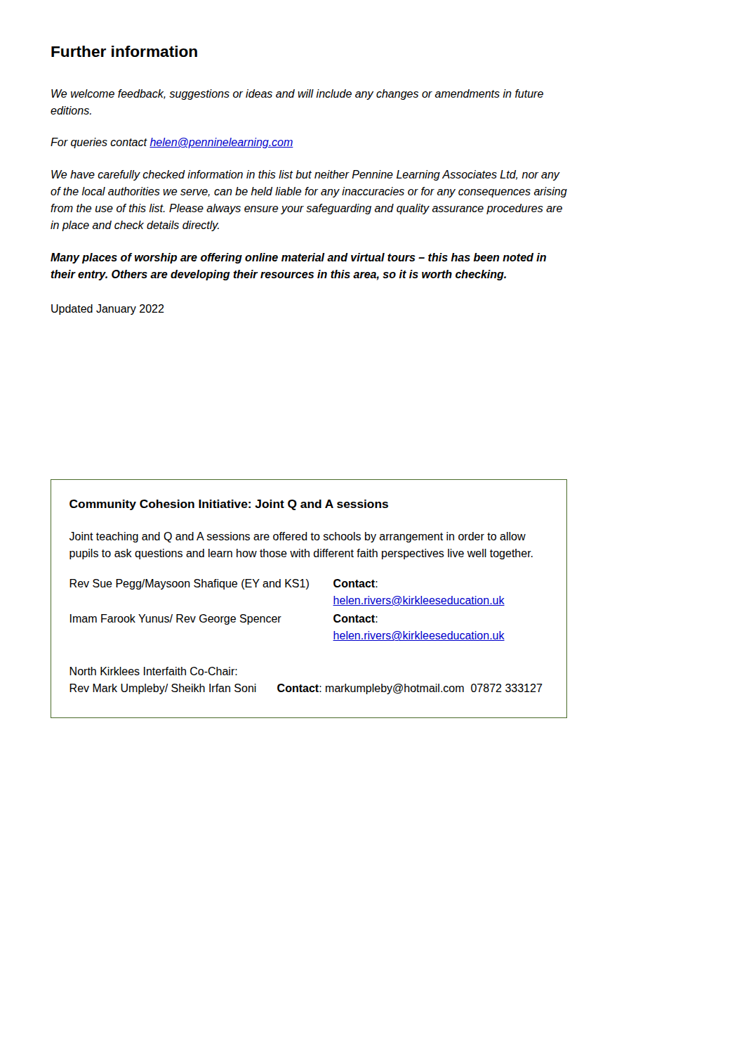Further information
We welcome feedback, suggestions or ideas and will include any changes or amendments in future editions.
For queries contact helen@penninelearning.com
We have carefully checked information in this list but neither Pennine Learning Associates Ltd, nor any of the local authorities we serve, can be held liable for any inaccuracies or for any consequences arising from the use of this list. Please always ensure your safeguarding and quality assurance procedures are in place and check details directly.
Many places of worship are offering online material and virtual tours – this has been noted in their entry. Others are developing their resources in this area, so it is worth checking.
Updated January 2022
Community Cohesion Initiative: Joint Q and A sessions
Joint teaching and Q and A sessions are offered to schools by arrangement in order to allow pupils to ask questions and learn how those with different faith perspectives live well together.
| Rev Sue Pegg/Maysoon Shafique (EY and KS1) | Contact : helen.rivers@kirkleeseducation.uk |
| Imam Farook Yunus/ Rev George Spencer | Contact : helen.rivers@kirkleeseducation.uk |
North Kirklees Interfaith Co-Chair:
Rev Mark Umpleby/ Sheikh Irfan Soni Contact: markumpleby@hotmail.com 07872 333127